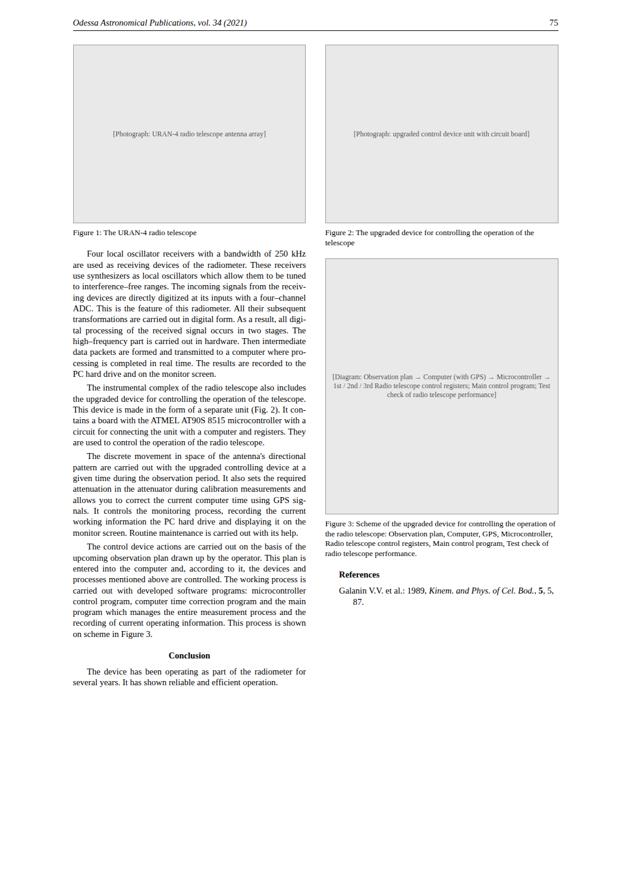Odessa Astronomical Publications, vol. 34 (2021) 75
[Photograph: URAN-4 radio telescope antenna array]
Figure 1: The URAN-4 radio telescope
Four local oscillator receivers with a bandwidth of 250 kHz are used as receiving devices of the radiometer. These receivers use synthesizers as local oscillators which allow them to be tuned to interference–free ranges. The incoming signals from the receiving devices are directly digitized at its inputs with a four–channel ADC. This is the feature of this radiometer. All their subsequent transformations are carried out in digital form. As a result, all digital processing of the received signal occurs in two stages. The high–frequency part is carried out in hardware. Then intermediate data packets are formed and transmitted to a computer where processing is completed in real time. The results are recorded to the PC hard drive and on the monitor screen.
The instrumental complex of the radio telescope also includes the upgraded device for controlling the operation of the telescope. This device is made in the form of a separate unit (Fig. 2). It contains a board with the ATMEL AT90S 8515 microcontroller with a circuit for connecting the unit with a computer and registers. They are used to control the operation of the radio telescope.
The discrete movement in space of the antenna's directional pattern are carried out with the upgraded controlling device at a given time during the observation period. It also sets the required attenuation in the attenuator during calibration measurements and allows you to correct the current computer time using GPS signals. It controls the monitoring process, recording the current working information the PC hard drive and displaying it on the monitor screen. Routine maintenance is carried out with its help.
The control device actions are carried out on the basis of the upcoming observation plan drawn up by the operator. This plan is entered into the computer and, according to it, the devices and processes mentioned above are controlled. The working process is carried out with developed software programs: microcontroller control program, computer time correction program and the main program which manages the entire measurement process and the recording of current operating information. This process is shown on scheme in Figure 3.
Conclusion
The device has been operating as part of the radiometer for several years. It has shown reliable and efficient operation.
[Photograph: upgraded control device unit with circuit board]
Figure 2: The upgraded device for controlling the operation of the telescope
[Diagram: Observation plan → Computer (with GPS) → Microcontroller → 1st / 2nd / 3rd Radio telescope control registers; Main control program; Test check of radio telescope performance]
Figure 3: Scheme of the upgraded device for controlling the operation of the radio telescope: Observation plan, Computer, GPS, Microcontroller, Radio telescope control registers, Main control program, Test check of radio telescope performance.
References
Galanin V.V. et al.: 1989, Kinem. and Phys. of Cel. Bod., 5, 5, 87.